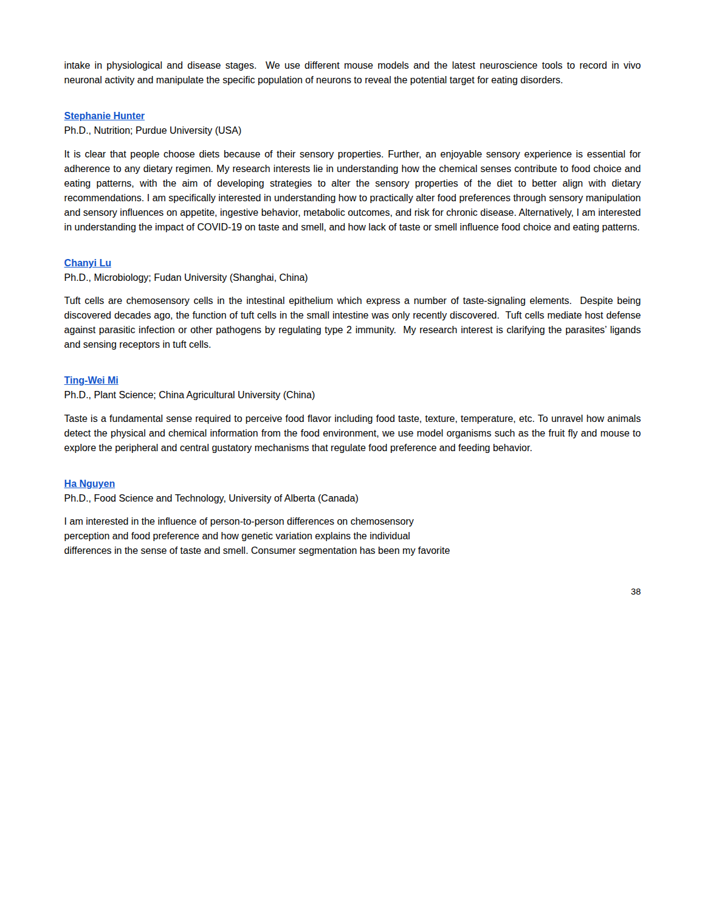intake in physiological and disease stages. We use different mouse models and the latest neuroscience tools to record in vivo neuronal activity and manipulate the specific population of neurons to reveal the potential target for eating disorders.
Stephanie Hunter Ph.D., Nutrition; Purdue University (USA)
It is clear that people choose diets because of their sensory properties. Further, an enjoyable sensory experience is essential for adherence to any dietary regimen. My research interests lie in understanding how the chemical senses contribute to food choice and eating patterns, with the aim of developing strategies to alter the sensory properties of the diet to better align with dietary recommendations. I am specifically interested in understanding how to practically alter food preferences through sensory manipulation and sensory influences on appetite, ingestive behavior, metabolic outcomes, and risk for chronic disease. Alternatively, I am interested in understanding the impact of COVID-19 on taste and smell, and how lack of taste or smell influence food choice and eating patterns.
Chanyi Lu Ph.D., Microbiology; Fudan University (Shanghai, China)
Tuft cells are chemosensory cells in the intestinal epithelium which express a number of taste-signaling elements. Despite being discovered decades ago, the function of tuft cells in the small intestine was only recently discovered. Tuft cells mediate host defense against parasitic infection or other pathogens by regulating type 2 immunity. My research interest is clarifying the parasites’ ligands and sensing receptors in tuft cells.
Ting-Wei Mi Ph.D., Plant Science; China Agricultural University (China)
Taste is a fundamental sense required to perceive food flavor including food taste, texture, temperature, etc. To unravel how animals detect the physical and chemical information from the food environment, we use model organisms such as the fruit fly and mouse to explore the peripheral and central gustatory mechanisms that regulate food preference and feeding behavior.
Ha Nguyen Ph.D., Food Science and Technology, University of Alberta (Canada)
I am interested in the influence of person-to-person differences on chemosensory
perception and food preference and how genetic variation explains the individual
differences in the sense of taste and smell. Consumer segmentation has been my favorite
38